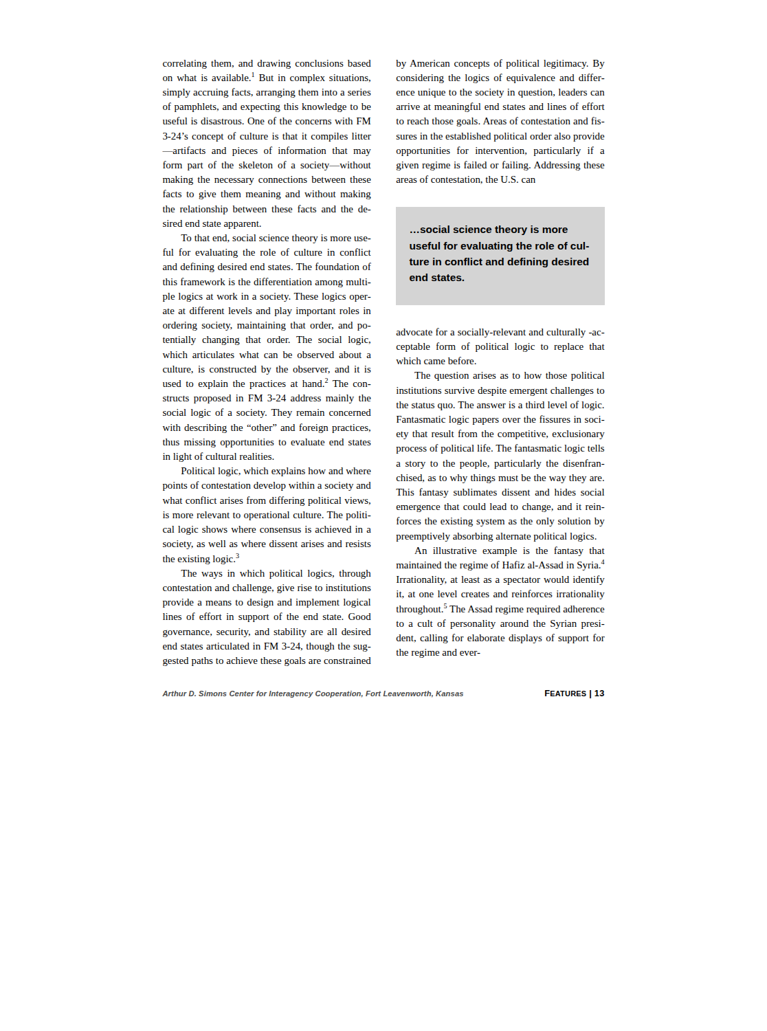correlating them, and drawing conclusions based on what is available.1 But in complex situations, simply accruing facts, arranging them into a series of pamphlets, and expecting this knowledge to be useful is disastrous. One of the concerns with FM 3-24’s concept of culture is that it compiles litter—artifacts and pieces of information that may form part of the skeleton of a society—without making the necessary connections between these facts to give them meaning and without making the relationship between these facts and the desired end state apparent.
To that end, social science theory is more useful for evaluating the role of culture in conflict and defining desired end states. The foundation of this framework is the differentiation among multiple logics at work in a society. These logics operate at different levels and play important roles in ordering society, maintaining that order, and potentially changing that order. The social logic, which articulates what can be observed about a culture, is constructed by the observer, and it is used to explain the practices at hand.2 The constructs proposed in FM 3-24 address mainly the social logic of a society. They remain concerned with describing the “other” and foreign practices, thus missing opportunities to evaluate end states in light of cultural realities.
Political logic, which explains how and where points of contestation develop within a society and what conflict arises from differing political views, is more relevant to operational culture. The political logic shows where consensus is achieved in a society, as well as where dissent arises and resists the existing logic.3
The ways in which political logics, through contestation and challenge, give rise to institutions provide a means to design and implement logical lines of effort in support of the end state. Good governance, security, and stability are all desired end states articulated in FM 3-24, though the suggested paths to achieve these goals are constrained by American concepts of political legitimacy. By considering the logics of equivalence and difference unique to the society in question, leaders can arrive at meaningful end states and lines of effort to reach those goals. Areas of contestation and fissures in the established political order also provide opportunities for intervention, particularly if a given regime is failed or failing. Addressing these areas of contestation, the U.S. can
…social science theory is more useful for evaluating the role of culture in conflict and defining desired end states.
advocate for a socially-relevant and culturally -acceptable form of political logic to replace that which came before.
The question arises as to how those political institutions survive despite emergent challenges to the status quo. The answer is a third level of logic. Fantasmatic logic papers over the fissures in society that result from the competitive, exclusionary process of political life. The fantasmatic logic tells a story to the people, particularly the disenfranchised, as to why things must be the way they are. This fantasy sublimates dissent and hides social emergence that could lead to change, and it reinforces the existing system as the only solution by preemptively absorbing alternate political logics.
An illustrative example is the fantasy that maintained the regime of Hafiz al-Assad in Syria.4 Irrationality, at least as a spectator would identify it, at one level creates and reinforces irrationality throughout.5 The Assad regime required adherence to a cult of personality around the Syrian president, calling for elaborate displays of support for the regime and ever-
Arthur D. Simons Center for Interagency Cooperation, Fort Leavenworth, Kansas
FEATURES | 13